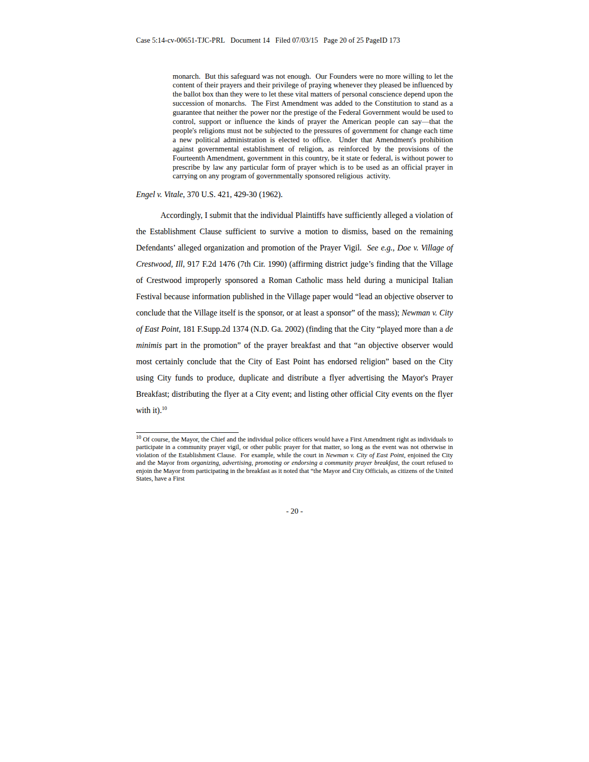Case 5:14-cv-00651-TJC-PRL Document 14 Filed 07/03/15 Page 20 of 25 PageID 173
monarch. But this safeguard was not enough. Our Founders were no more willing to let the content of their prayers and their privilege of praying whenever they pleased be influenced by the ballot box than they were to let these vital matters of personal conscience depend upon the succession of monarchs. The First Amendment was added to the Constitution to stand as a guarantee that neither the power nor the prestige of the Federal Government would be used to control, support or influence the kinds of prayer the American people can say—that the people's religions must not be subjected to the pressures of government for change each time a new political administration is elected to office. Under that Amendment's prohibition against governmental establishment of religion, as reinforced by the provisions of the Fourteenth Amendment, government in this country, be it state or federal, is without power to prescribe by law any particular form of prayer which is to be used as an official prayer in carrying on any program of governmentally sponsored religious activity.
Engel v. Vitale, 370 U.S. 421, 429-30 (1962).
Accordingly, I submit that the individual Plaintiffs have sufficiently alleged a violation of the Establishment Clause sufficient to survive a motion to dismiss, based on the remaining Defendants’ alleged organization and promotion of the Prayer Vigil. See e.g., Doe v. Village of Crestwood, Ill, 917 F.2d 1476 (7th Cir. 1990) (affirming district judge’s finding that the Village of Crestwood improperly sponsored a Roman Catholic mass held during a municipal Italian Festival because information published in the Village paper would “lead an objective observer to conclude that the Village itself is the sponsor, or at least a sponsor” of the mass); Newman v. City of East Point, 181 F.Supp.2d 1374 (N.D. Ga. 2002) (finding that the City “played more than a de minimis part in the promotion” of the prayer breakfast and that “an objective observer would most certainly conclude that the City of East Point has endorsed religion” based on the City using City funds to produce, duplicate and distribute a flyer advertising the Mayor's Prayer Breakfast; distributing the flyer at a City event; and listing other official City events on the flyer with it).10
10 Of course, the Mayor, the Chief and the individual police officers would have a First Amendment right as individuals to participate in a community prayer vigil, or other public prayer for that matter, so long as the event was not otherwise in violation of the Establishment Clause. For example, while the court in Newman v. City of East Point, enjoined the City and the Mayor from organizing, advertising, promoting or endorsing a community prayer breakfast, the court refused to enjoin the Mayor from participating in the breakfast as it noted that “the Mayor and City Officials, as citizens of the United States, have a First
- 20 -